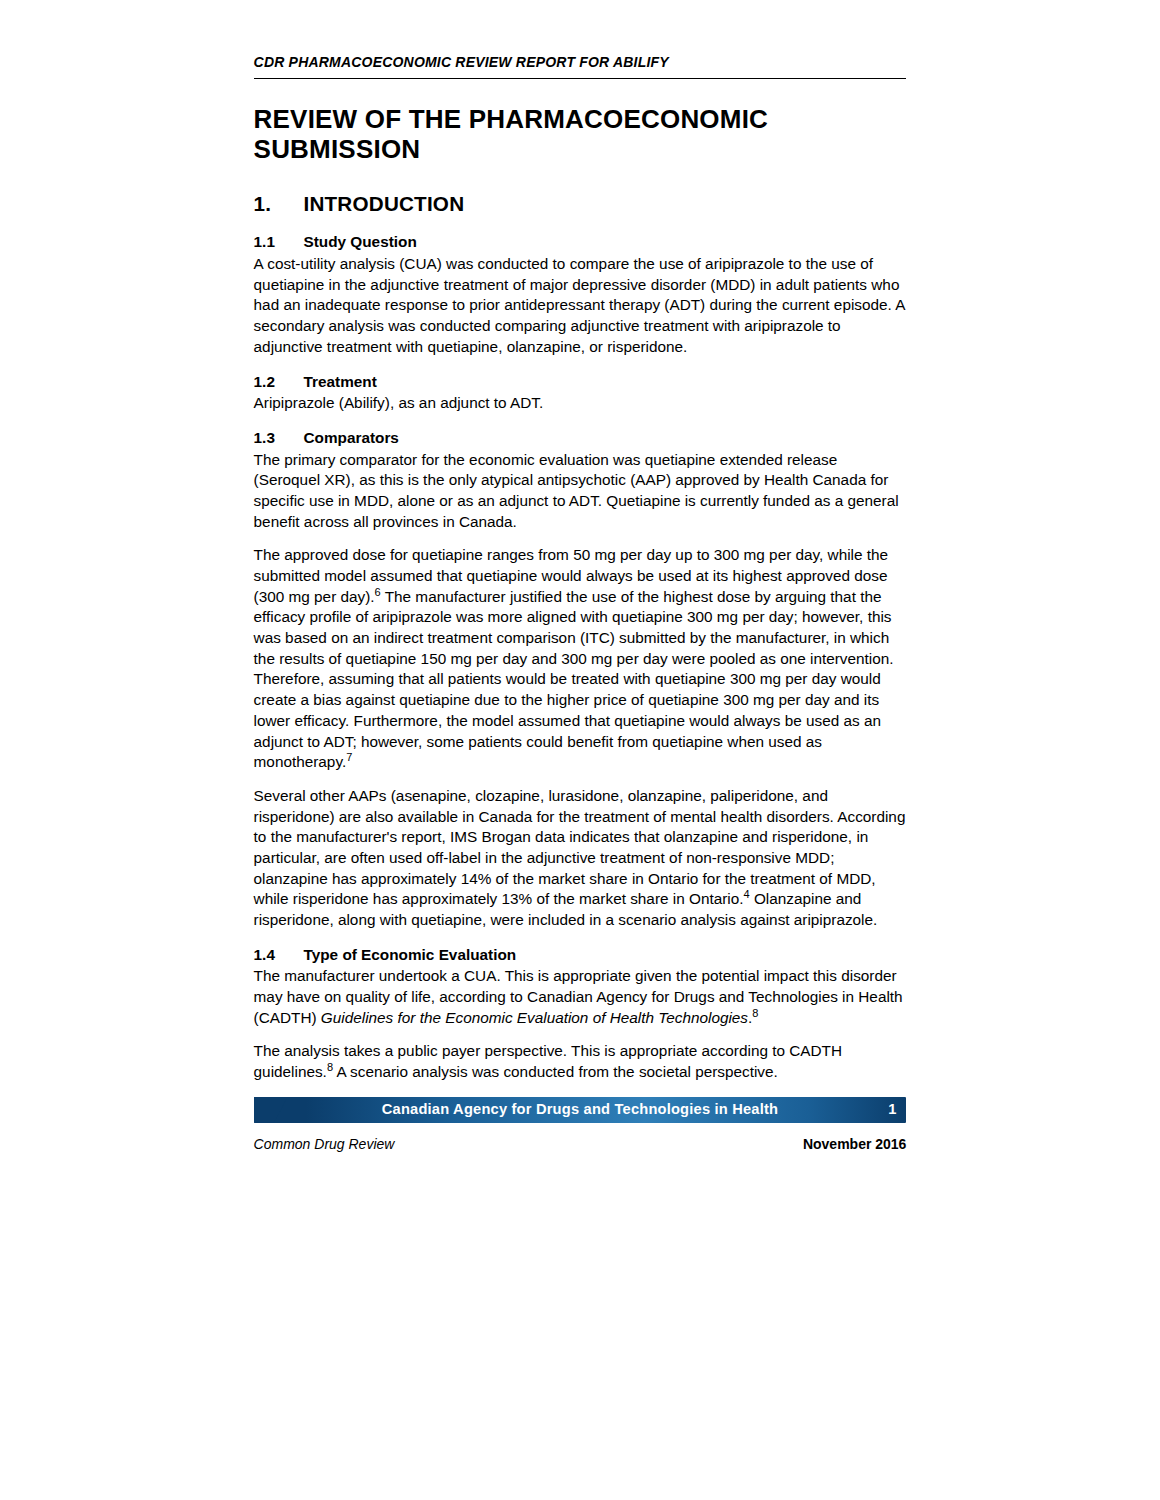CDR PHARMACOECONOMIC REVIEW REPORT FOR ABILIFY
REVIEW OF THE PHARMACOECONOMIC SUBMISSION
1. INTRODUCTION
1.1 Study Question
A cost-utility analysis (CUA) was conducted to compare the use of aripiprazole to the use of quetiapine in the adjunctive treatment of major depressive disorder (MDD) in adult patients who had an inadequate response to prior antidepressant therapy (ADT) during the current episode. A secondary analysis was conducted comparing adjunctive treatment with aripiprazole to adjunctive treatment with quetiapine, olanzapine, or risperidone.
1.2 Treatment
Aripiprazole (Abilify), as an adjunct to ADT.
1.3 Comparators
The primary comparator for the economic evaluation was quetiapine extended release (Seroquel XR), as this is the only atypical antipsychotic (AAP) approved by Health Canada for specific use in MDD, alone or as an adjunct to ADT. Quetiapine is currently funded as a general benefit across all provinces in Canada.
The approved dose for quetiapine ranges from 50 mg per day up to 300 mg per day, while the submitted model assumed that quetiapine would always be used at its highest approved dose (300 mg per day).6 The manufacturer justified the use of the highest dose by arguing that the efficacy profile of aripiprazole was more aligned with quetiapine 300 mg per day; however, this was based on an indirect treatment comparison (ITC) submitted by the manufacturer, in which the results of quetiapine 150 mg per day and 300 mg per day were pooled as one intervention. Therefore, assuming that all patients would be treated with quetiapine 300 mg per day would create a bias against quetiapine due to the higher price of quetiapine 300 mg per day and its lower efficacy. Furthermore, the model assumed that quetiapine would always be used as an adjunct to ADT; however, some patients could benefit from quetiapine when used as monotherapy.7
Several other AAPs (asenapine, clozapine, lurasidone, olanzapine, paliperidone, and risperidone) are also available in Canada for the treatment of mental health disorders. According to the manufacturer's report, IMS Brogan data indicates that olanzapine and risperidone, in particular, are often used off-label in the adjunctive treatment of non-responsive MDD; olanzapine has approximately 14% of the market share in Ontario for the treatment of MDD, while risperidone has approximately 13% of the market share in Ontario.4 Olanzapine and risperidone, along with quetiapine, were included in a scenario analysis against aripiprazole.
1.4 Type of Economic Evaluation
The manufacturer undertook a CUA. This is appropriate given the potential impact this disorder may have on quality of life, according to Canadian Agency for Drugs and Technologies in Health (CADTH) Guidelines for the Economic Evaluation of Health Technologies.8
The analysis takes a public payer perspective. This is appropriate according to CADTH guidelines.8 A scenario analysis was conducted from the societal perspective.
Canadian Agency for Drugs and Technologies in Health
1
Common Drug Review
November 2016